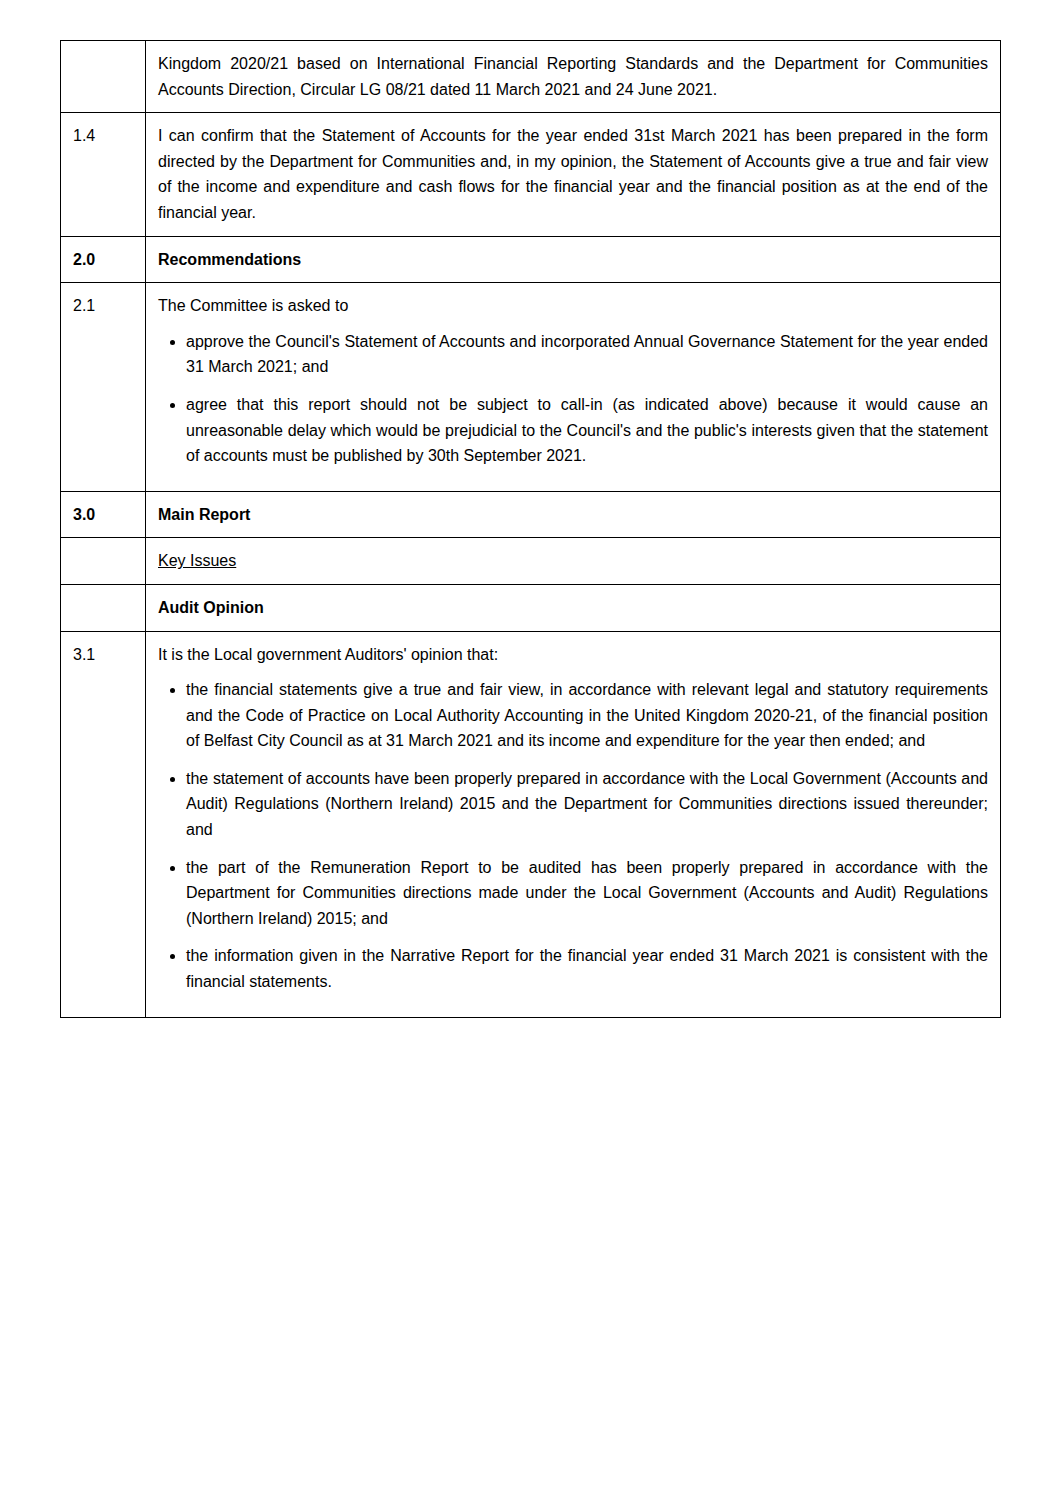| | Kingdom 2020/21 based on International Financial Reporting Standards and the Department for Communities Accounts Direction, Circular LG 08/21 dated 11 March 2021 and 24 June 2021. |
| 1.4 | I can confirm that the Statement of Accounts for the year ended 31st March 2021 has been prepared in the form directed by the Department for Communities and, in my opinion, the Statement of Accounts give a true and fair view of the income and expenditure and cash flows for the financial year and the financial position as at the end of the financial year. |
| 2.0 | Recommendations |
| 2.1 | The Committee is asked to approve the Council's Statement of Accounts and incorporated Annual Governance Statement for the year ended 31 March 2021; and agree that this report should not be subject to call-in (as indicated above) because it would cause an unreasonable delay which would be prejudicial to the Council's and the public's interests given that the statement of accounts must be published by 30th September 2021. |
| 3.0 | Main Report |
| | Key Issues |
| | Audit Opinion |
| 3.1 | It is the Local government Auditors' opinion that: the financial statements give a true and fair view, in accordance with relevant legal and statutory requirements and the Code of Practice on Local Authority Accounting in the United Kingdom 2020-21, of the financial position of Belfast City Council as at 31 March 2021 and its income and expenditure for the year then ended; and the statement of accounts have been properly prepared in accordance with the Local Government (Accounts and Audit) Regulations (Northern Ireland) 2015 and the Department for Communities directions issued thereunder; and the part of the Remuneration Report to be audited has been properly prepared in accordance with the Department for Communities directions made under the Local Government (Accounts and Audit) Regulations (Northern Ireland) 2015; and the information given in the Narrative Report for the financial year ended 31 March 2021 is consistent with the financial statements. |